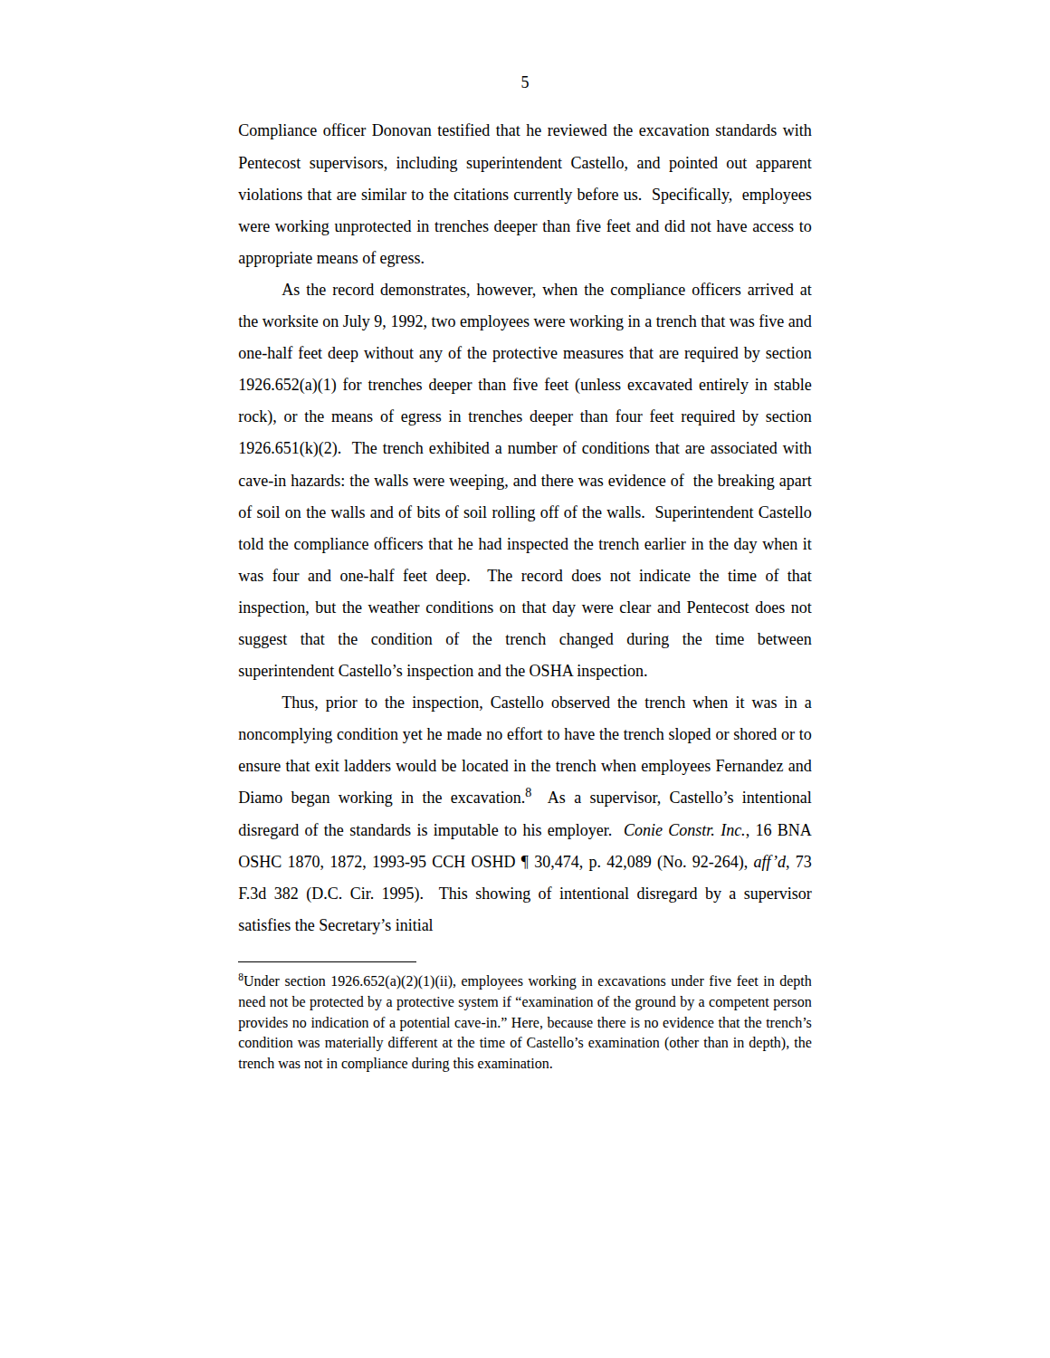5
Compliance officer Donovan testified that he reviewed the excavation standards with Pentecost supervisors, including superintendent Castello, and pointed out apparent violations that are similar to the citations currently before us. Specifically, employees were working unprotected in trenches deeper than five feet and did not have access to appropriate means of egress.
As the record demonstrates, however, when the compliance officers arrived at the worksite on July 9, 1992, two employees were working in a trench that was five and one-half feet deep without any of the protective measures that are required by section 1926.652(a)(1) for trenches deeper than five feet (unless excavated entirely in stable rock), or the means of egress in trenches deeper than four feet required by section 1926.651(k)(2). The trench exhibited a number of conditions that are associated with cave-in hazards: the walls were weeping, and there was evidence of the breaking apart of soil on the walls and of bits of soil rolling off of the walls. Superintendent Castello told the compliance officers that he had inspected the trench earlier in the day when it was four and one-half feet deep. The record does not indicate the time of that inspection, but the weather conditions on that day were clear and Pentecost does not suggest that the condition of the trench changed during the time between superintendent Castello’s inspection and the OSHA inspection.
Thus, prior to the inspection, Castello observed the trench when it was in a noncomplying condition yet he made no effort to have the trench sloped or shored or to ensure that exit ladders would be located in the trench when employees Fernandez and Diamo began working in the excavation.8 As a supervisor, Castello’s intentional disregard of the standards is imputable to his employer. Conie Constr. Inc., 16 BNA OSHC 1870, 1872, 1993-95 CCH OSHD ¶ 30,474, p. 42,089 (No. 92-264), aff’d, 73 F.3d 382 (D.C. Cir. 1995). This showing of intentional disregard by a supervisor satisfies the Secretary’s initial
8Under section 1926.652(a)(2)(1)(ii), employees working in excavations under five feet in depth need not be protected by a protective system if “examination of the ground by a competent person provides no indication of a potential cave-in.” Here, because there is no evidence that the trench’s condition was materially different at the time of Castello’s examination (other than in depth), the trench was not in compliance during this examination.